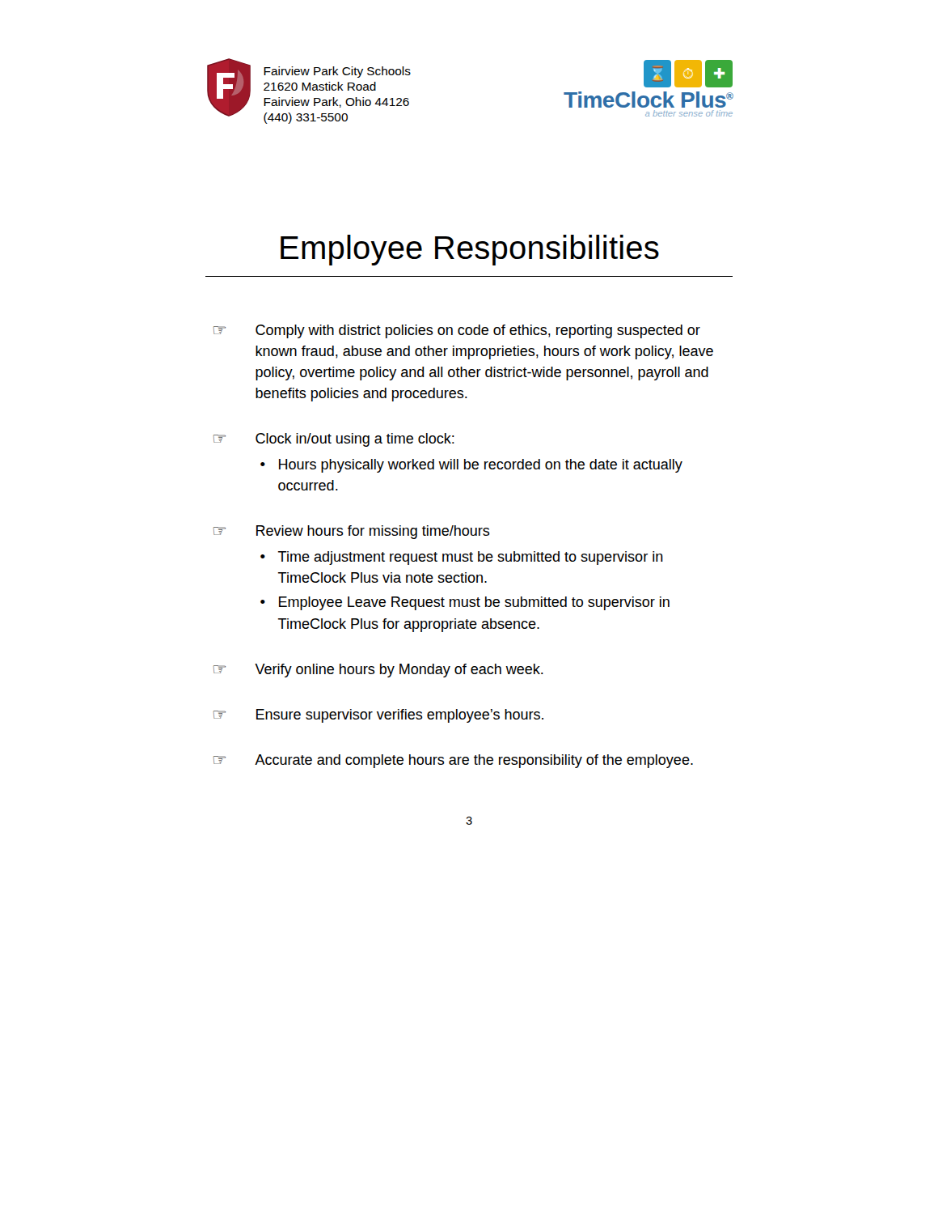Fairview Park City Schools
21620 Mastick Road
Fairview Park, Ohio 44126
(440) 331-5500
⌛
⏱
✚
TimeClock Plus®
a better sense of time
Employee Responsibilities
☞ Comply with district policies on code of ethics, reporting suspected or known fraud, abuse and other improprieties, hours of work policy, leave policy, overtime policy and all other district-wide personnel, payroll and benefits policies and procedures.
☞ Clock in/out using a time clock:
Hours physically worked will be recorded on the date it actually occurred.
☞ Review hours for missing time/hours
Time adjustment request must be submitted to supervisor in TimeClock Plus via note section.
Employee Leave Request must be submitted to supervisor in TimeClock Plus for appropriate absence.
☞ Verify online hours by Monday of each week.
☞ Ensure supervisor verifies employee’s hours.
☞ Accurate and complete hours are the responsibility of the employee.
3